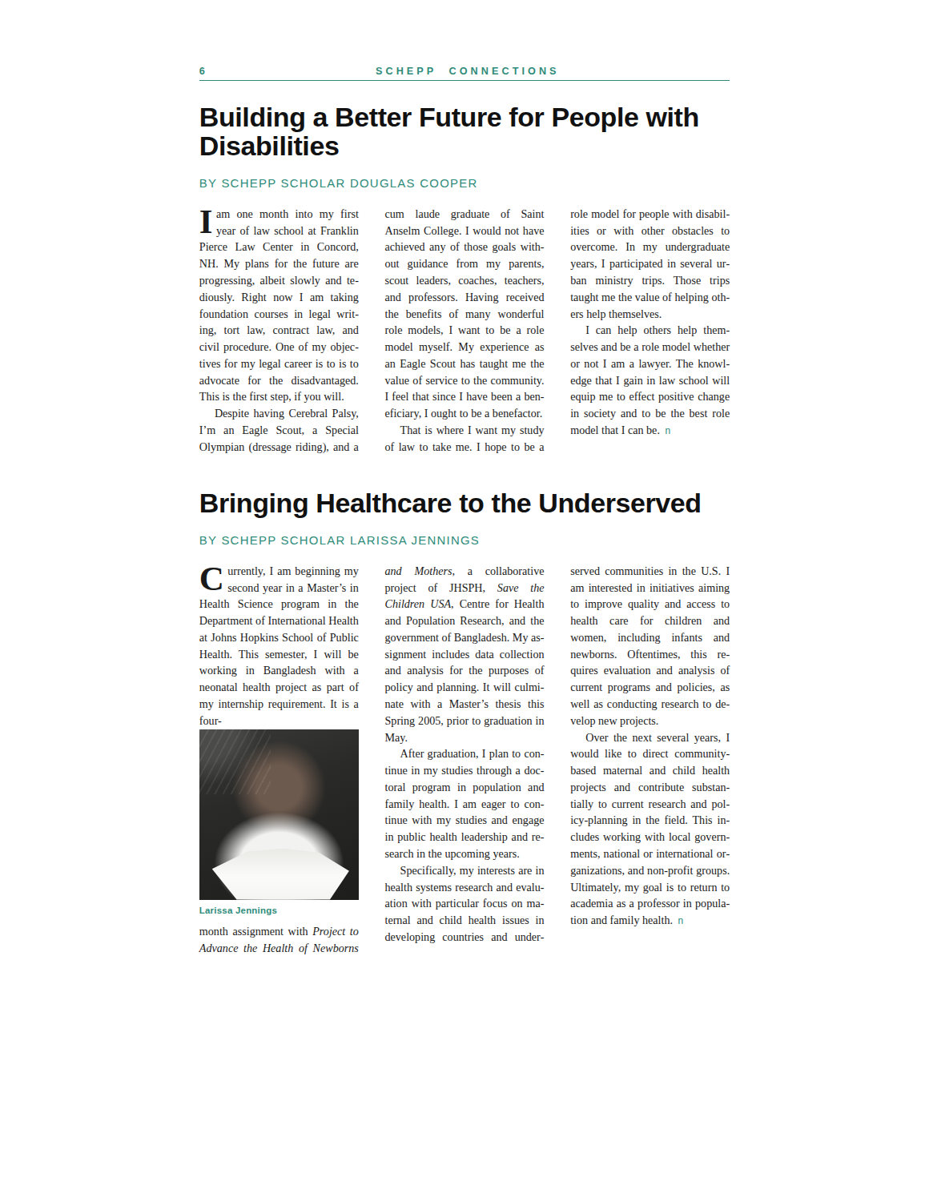6 SCHEPP CONNECTIONS
Building a Better Future for People with Disabilities
By Schepp Scholar Douglas Cooper
I am one month into my first year of law school at Franklin Pierce Law Center in Concord, NH. My plans for the future are progressing, albeit slowly and tediously. Right now I am taking foundation courses in legal writing, tort law, contract law, and civil procedure. One of my objectives for my legal career is to is to advocate for the disadvantaged. This is the first step, if you will.
Despite having Cerebral Palsy, I’m an Eagle Scout, a Special Olympian (dressage riding), and a cum laude graduate of Saint Anselm College. I would not have achieved any of those goals without guidance from my parents, scout leaders, coaches, teachers, and professors. Having received the benefits of many wonderful role models, I want to be a role model myself. My experience as an Eagle Scout has taught me the value of service to the community. I feel that since I have been a beneficiary, I ought to be a benefactor.
That is where I want my study of law to take me. I hope to be a role model for people with disabilities or with other obstacles to overcome. In my undergraduate years, I participated in several urban ministry trips. Those trips taught me the value of helping others help themselves.
I can help others help themselves and be a role model whether or not I am a lawyer. The knowledge that I gain in law school will equip me to effect positive change in society and to be the best role model that I can be. n
Bringing Healthcare to the Underserved
By Schepp Scholar Larissa Jennings
Currently, I am beginning my second year in a Master’s in Health Science program in the Department of International Health at Johns Hopkins School of Public Health. This semester, I will be working in Bangladesh with a neonatal health project as part of my internship requirement. It is a four-
Larissa Jennings
month assignment with Project to Advance the Health of Newborns and Mothers, a collaborative project of JHSPH, Save the Children USA, Centre for Health and Population Research, and the government of Bangladesh. My assignment includes data collection and analysis for the purposes of policy and planning. It will culminate with a Master’s thesis this Spring 2005, prior to graduation in May.
After graduation, I plan to continue in my studies through a doctoral program in population and family health. I am eager to continue with my studies and engage in public health leadership and research in the upcoming years.
Specifically, my interests are in health systems research and evaluation with particular focus on maternal and child health issues in developing countries and underserved communities in the U.S. I am interested in initiatives aiming to improve quality and access to health care for children and women, including infants and newborns. Oftentimes, this requires evaluation and analysis of current programs and policies, as well as conducting research to develop new projects.
Over the next several years, I would like to direct community-based maternal and child health projects and contribute substantially to current research and policy-planning in the field. This includes working with local governments, national or international organizations, and non-profit groups. Ultimately, my goal is to return to academia as a professor in population and family health. n